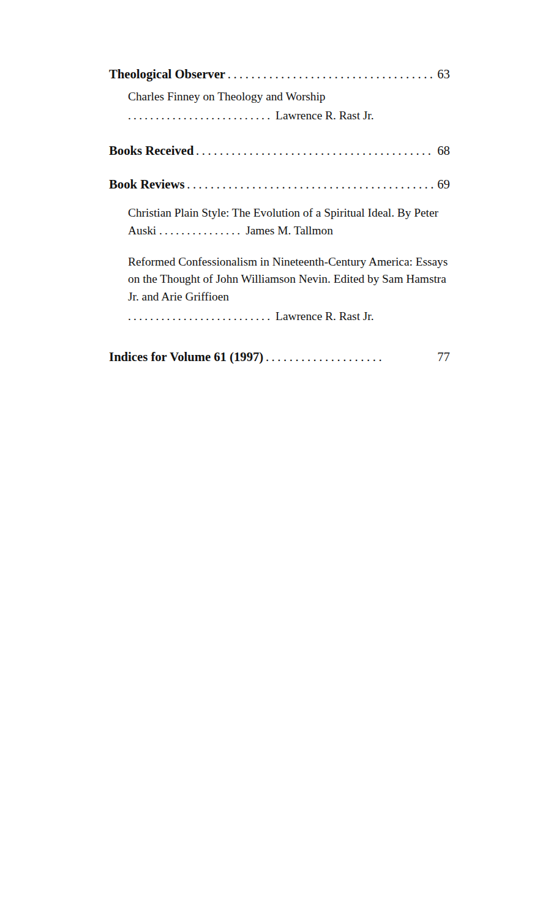Theological Observer ........................................... 63
Charles Finney on Theology and Worship
.......................... Lawrence R. Rast Jr.
Books Received ........................................... 68
Book Reviews ........................................... 69
Christian Plain Style: The Evolution of a Spiritual Ideal. By Peter Auski ............... James M. Tallmon
Reformed Confessionalism in Nineteenth-Century America: Essays on the Thought of John Williamson Nevin. Edited by Sam Hamstra Jr. and Arie Griffioen .......................... Lawrence R. Rast Jr.
Indices for Volume 61 (1997) .................... 77